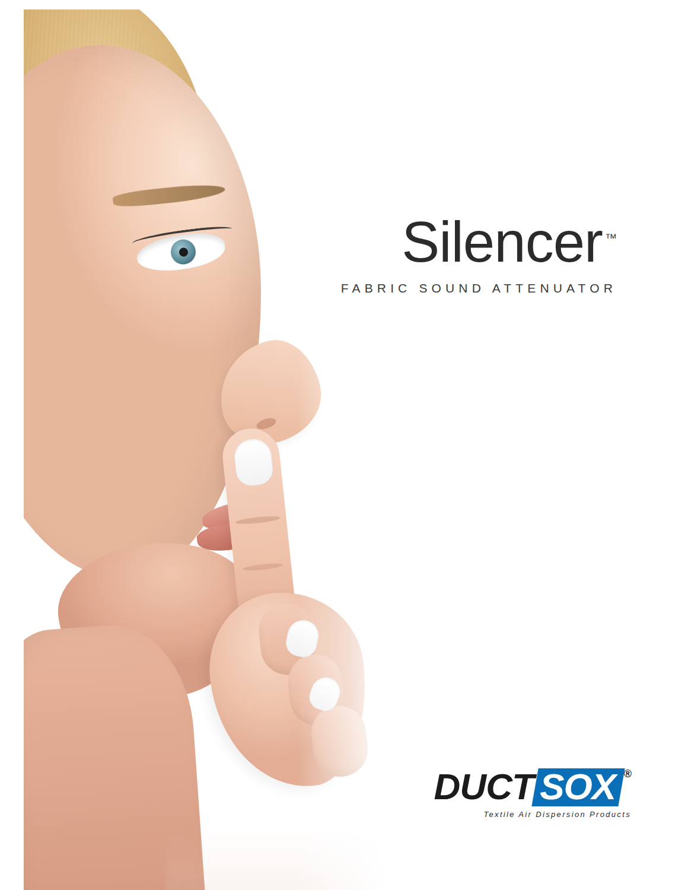Silencer™
Fabric Sound Attenuator
DUCT SOX®
Textile Air Dispersion Products